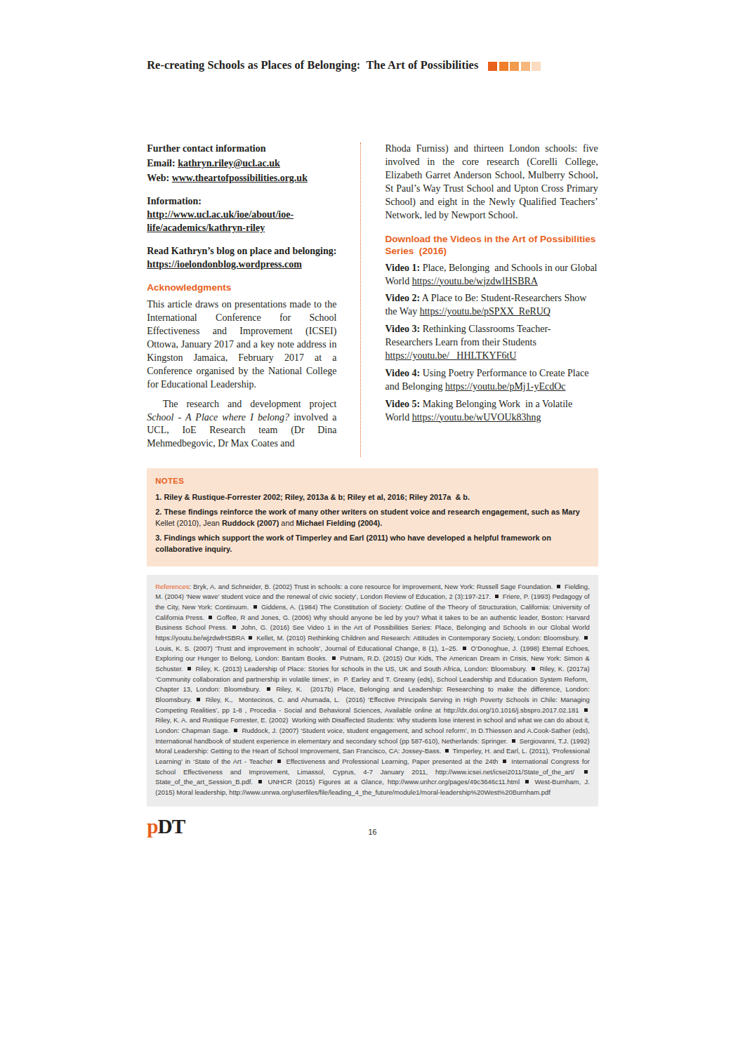Re-creating Schools as Places of Belonging: The Art of Possibilities
Further contact information
Email: kathryn.riley@ucl.ac.uk
Web: www.theartofpossibilities.org.uk
Information: http://www.ucl.ac.uk/ioe/about/ioe-life/academics/kathryn-riley
Read Kathryn’s blog on place and belonging: https://ioelondonblog.wordpress.com
Acknowledgments
This article draws on presentations made to the International Conference for School Effectiveness and Improvement (ICSEI) Ottowa, January 2017 and a key note address in Kingston Jamaica, February 2017 at a Conference organised by the National College for Educational Leadership.
The research and development project School - A Place where I belong? involved a UCL, IoE Research team (Dr Dina Mehmedbegovic, Dr Max Coates and
Rhoda Furniss) and thirteen London schools: five involved in the core research (Corelli College, Elizabeth Garret Anderson School, Mulberry School, St Paul’s Way Trust School and Upton Cross Primary School) and eight in the Newly Qualified Teachers’ Network, led by Newport School.
Download the Videos in the Art of Possibilities Series (2016)
Video 1: Place, Belonging and Schools in our Global World https://youtu.be/wjzdwlHSBRA
Video 2: A Place to Be: Student-Researchers Show the Way https://youtu.be/pSPXX_ReRUQ
Video 3: Rethinking Classrooms Teacher-Researchers Learn from their Students https://youtu.be/_ HHLTKYF6tU
Video 4: Using Poetry Performance to Create Place and Belonging https://youtu.be/pMj1-yEcdOc
Video 5: Making Belonging Work in a Volatile World https://youtu.be/wUVOUk83hng
NOTES
1. Riley & Rustique-Forrester 2002; Riley, 2013a & b; Riley et al, 2016; Riley 2017a & b.
2. These findings reinforce the work of many other writers on student voice and research engagement, such as Mary Kellet (2010), Jean Ruddock (2007) and Michael Fielding (2004).
3. Findings which support the work of Timperley and Earl (2011) who have developed a helpful framework on collaborative inquiry.
References: Bryk, A. and Schneider, B. (2002) Trust in schools: a core resource for improvement, New York: Russell Sage Foundation. Fielding, M. (2004) ‘New wave’ student voice and the renewal of civic society’, London Review of Education, 2 (3):197-217. Friere, P. (1993) Pedagogy of the City, New York: Continuum. Giddens, A. (1984) The Constitution of Society: Outline of the Theory of Structuration, California: University of California Press. Goffee, R and Jones, G. (2006) Why should anyone be led by you? What it takes to be an authentic leader, Boston: Harvard Business School Press. John, G. (2016) See Video 1 in the Art of Possibilities Series: Place, Belonging and Schools in our Global World https://youtu.be/wjzdwlHSBRA Kellet, M. (2010) Rethinking Children and Research: Attitudes in Contemporary Society, London: Bloomsbury. Louis, K. S. (2007) ‘Trust and improvement in schools’, Journal of Educational Change, 8 (1), 1–25. O’Donoghue, J. (1998) Eternal Echoes, Exploring our Hunger to Belong, London: Bantam Books. Putnam, R.D. (2015) Our Kids, The American Dream in Crisis, New York: Simon & Schuster. Riley, K. (2013) Leadership of Place: Stories for schools in the US, UK and South Africa, London: Bloomsbury. Riley, K. (2017a) ‘Community collaboration and partnership in volatile times’, in P. Earley and T. Greany (eds), School Leadership and Education System Reform, Chapter 13, London: Bloomsbury. Riley, K. (2017b) Place, Belonging and Leadership: Researching to make the difference, London: Bloomsbury. Riley, K., Montecinos, C. and Ahumada, L. (2016) ‘Effective Principals Serving in High Poverty Schools in Chile: Managing Competing Realities’, pp 1-8 , Procedia - Social and Behavioral Sciences, Available online at http://dx.doi.org/10.1016/j.sbspro.2017.02.181 Riley, K. A. and Rustique Forrester, E. (2002) Working with Disaffected Students: Why students lose interest in school and what we can do about it, London: Chapman Sage. Ruddock, J. (2007) ‘Student voice, student engagement, and school reform’, In D.Thiessen and A.Cook-Sather (eds), International handbook of student experience in elementary and secondary school (pp 587-610), Netherlands: Springer. Sergiovanni, T.J. (1992) Moral Leadership: Getting to the Heart of School Improvement, San Francisco, CA: Jossey-Bass. Timperley, H. and Earl, L. (2011), ‘Professional Learning’ in ‘State of the Art - Teacher Effectiveness and Professional Learning, Paper presented at the 24th International Congress for School Effectiveness and Improvement, Limassol, Cyprus, 4-7 January 2011, http://www.icsei.net/icsei2011/State_of_the_art/ State_of_the_art_Session_B.pdf. UNHCR (2015) Figures at a Glance, http://www.unhcr.org/pages/49c3646c11.html West-Burnham, J. (2015) Moral leadership, http://www.unrwa.org/userfiles/file/leading_4_the_future/module1/moral-leadership%20West%20Burnham.pdf
pDT
16